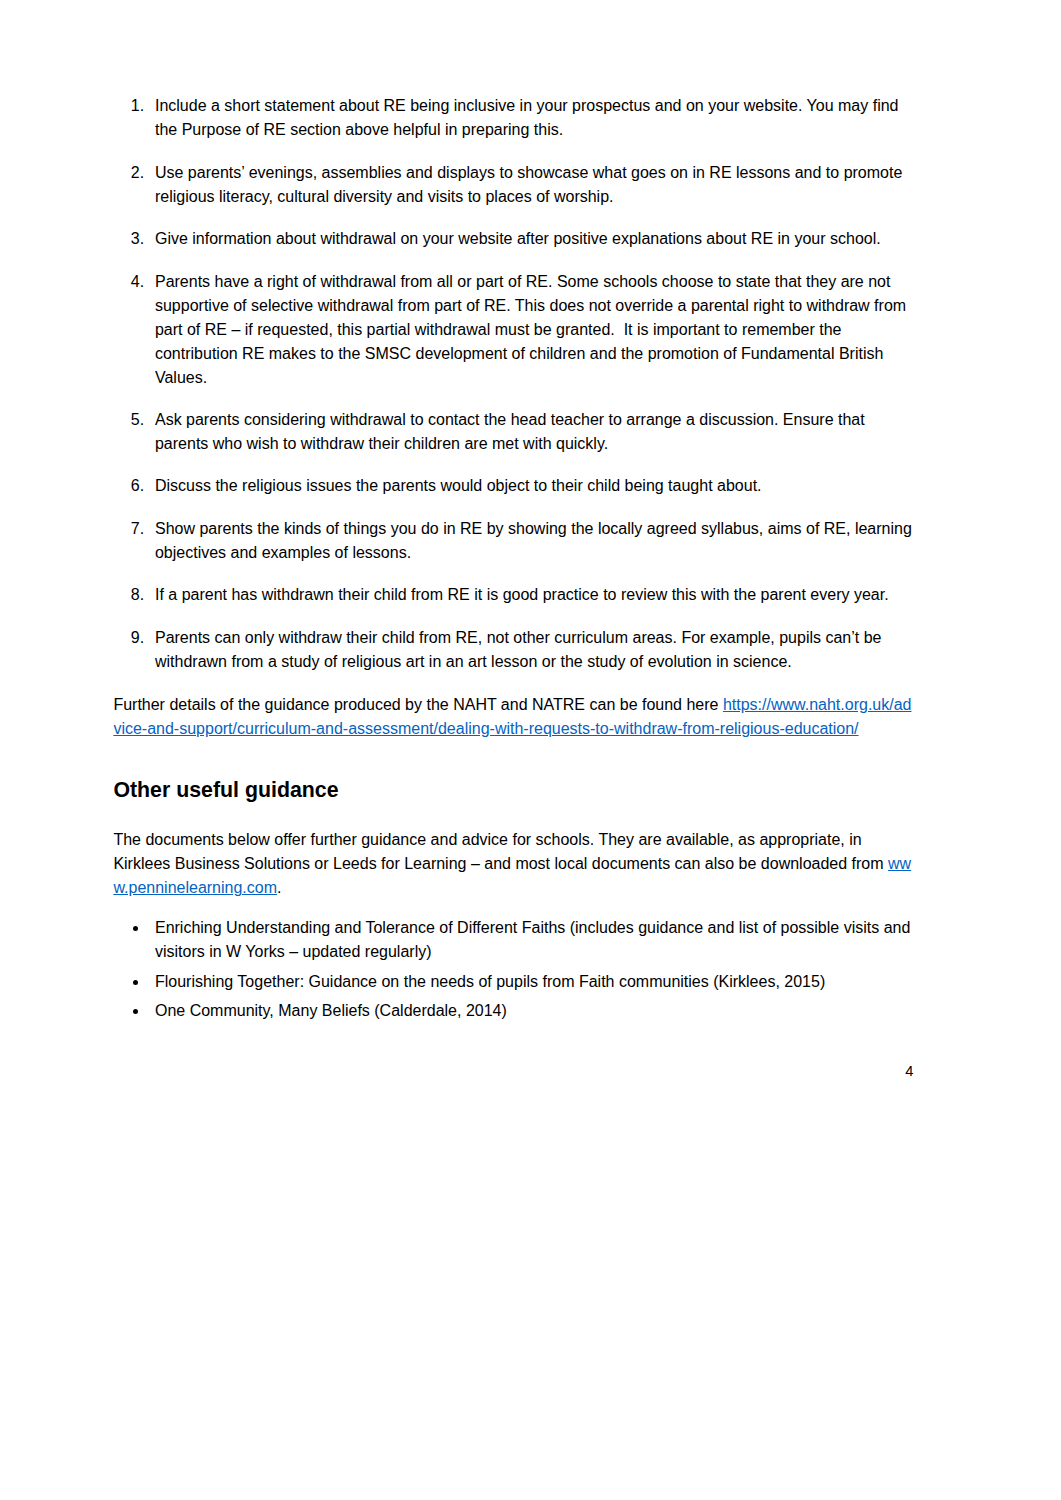Include a short statement about RE being inclusive in your prospectus and on your website. You may find the Purpose of RE section above helpful in preparing this.
Use parents’ evenings, assemblies and displays to showcase what goes on in RE lessons and to promote religious literacy, cultural diversity and visits to places of worship.
Give information about withdrawal on your website after positive explanations about RE in your school.
Parents have a right of withdrawal from all or part of RE. Some schools choose to state that they are not supportive of selective withdrawal from part of RE. This does not override a parental right to withdraw from part of RE – if requested, this partial withdrawal must be granted. It is important to remember the contribution RE makes to the SMSC development of children and the promotion of Fundamental British Values.
Ask parents considering withdrawal to contact the head teacher to arrange a discussion. Ensure that parents who wish to withdraw their children are met with quickly.
Discuss the religious issues the parents would object to their child being taught about.
Show parents the kinds of things you do in RE by showing the locally agreed syllabus, aims of RE, learning objectives and examples of lessons.
If a parent has withdrawn their child from RE it is good practice to review this with the parent every year.
Parents can only withdraw their child from RE, not other curriculum areas. For example, pupils can’t be withdrawn from a study of religious art in an art lesson or the study of evolution in science.
Further details of the guidance produced by the NAHT and NATRE can be found here https://www.naht.org.uk/advice-and-support/curriculum-and-assessment/dealing-with-requests-to-withdraw-from-religious-education/
Other useful guidance
The documents below offer further guidance and advice for schools. They are available, as appropriate, in Kirklees Business Solutions or Leeds for Learning – and most local documents can also be downloaded from www.penninelearning.com.
Enriching Understanding and Tolerance of Different Faiths (includes guidance and list of possible visits and visitors in W Yorks – updated regularly)
Flourishing Together: Guidance on the needs of pupils from Faith communities (Kirklees, 2015)
One Community, Many Beliefs (Calderdale, 2014)
4